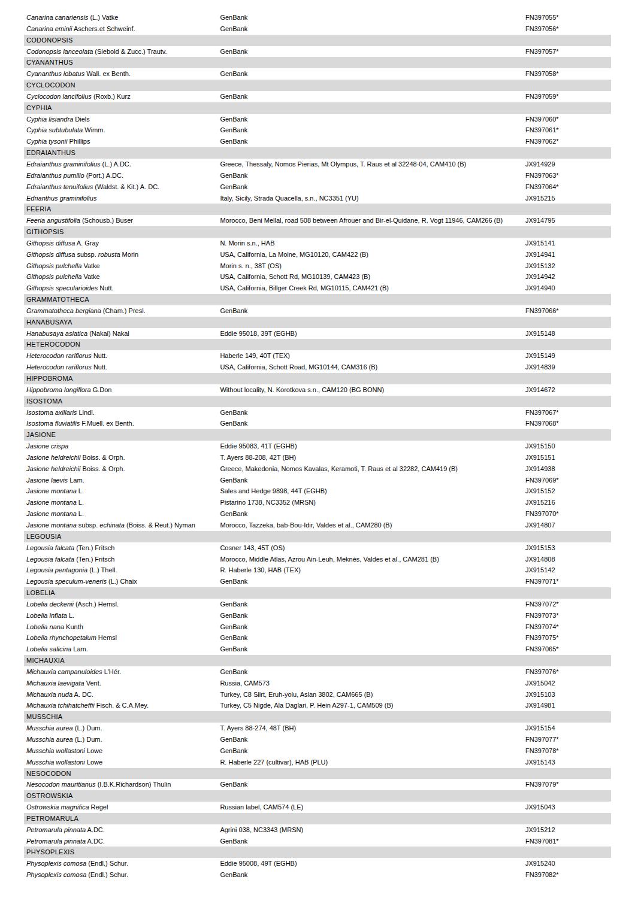| Canarina canariensis (L.) Vatke | GenBank | FN397055* |
| Canarina eminii Aschers.et Schweinf. | GenBank | FN397056* |
| CODONOPSIS |
| Codonopsis lanceolata (Siebold & Zucc.) Trautv. | GenBank | FN397057* |
| CYANANTHUS |
| Cyananthus lobatus Wall. ex Benth. | GenBank | FN397058* |
| CYCLOCODON |
| Cyclocodon lancifolius (Roxb.) Kurz | GenBank | FN397059* |
| CYPHIA |
| Cyphia lisiandra Diels | GenBank | FN397060* |
| Cyphia subtubulata Wimm. | GenBank | FN397061* |
| Cyphia tysonii Phillips | GenBank | FN397062* |
| EDRAIANTHUS |
| Edraianthus graminifolius (L.) A.DC. | Greece, Thessaly, Nomos Pierias, Mt Olympus, T. Raus et al 32248-04, CAM410 (B) | JX914929 |
| Edraianthus pumilio (Port.) A.DC. | GenBank | FN397063* |
| Edraianthus tenuifolius (Waldst. & Kit.) A. DC. | GenBank | FN397064* |
| Edrianthus graminifolius | Italy, Sicily, Strada Quacella, s.n., NC3351 (YU) | JX915215 |
| FEERIA |
| Feeria angustifolia (Schousb.) Buser | Morocco, Beni Mellal, road 508 between Afrouer and Bir-el-Quidane, R. Vogt 11946, CAM266 (B) | JX914795 |
| GITHOPSIS |
| Githopsis diffusa A. Gray | N. Morin s.n., HAB | JX915141 |
| Githopsis diffusa subsp. robusta Morin | USA, California, La Moine, MG10120, CAM422 (B) | JX914941 |
| Githopsis pulchella Vatke | Morin s. n., 38T (OS) | JX915132 |
| Githopsis pulchella Vatke | USA, California, Schott Rd, MG10139, CAM423 (B) | JX914942 |
| Githopsis specularioides Nutt. | USA, California, Billger Creek Rd, MG10115, CAM421 (B) | JX914940 |
| GRAMMATOTHECA |
| Grammatotheca bergiana (Cham.) Presl. | GenBank | FN397066* |
| HANABUSAYA |
| Hanabusaya asiatica (Nakai) Nakai | Eddie 95018, 39T (EGHB) | JX915148 |
| HETEROCODON |
| Heterocodon rariflorus Nutt. | Haberle 149, 40T (TEX) | JX915149 |
| Heterocodon rariflorus Nutt. | USA, California, Schott Road, MG10144, CAM316 (B) | JX914839 |
| HIPPOBROMA |
| Hippobroma longiflora G.Don | Without locality, N. Korotkova s.n., CAM120 (BG BONN) | JX914672 |
| ISOSTOMA |
| Isostoma axillaris Lindl. | GenBank | FN397067* |
| Isostoma fluviatilis F.Muell. ex Benth. | GenBank | FN397068* |
| JASIONE |
| Jasione crispa | Eddie 95083, 41T (EGHB) | JX915150 |
| Jasione heldreichii Boiss. & Orph. | T. Ayers 88-208, 42T (BH) | JX915151 |
| Jasione heldreichii Boiss. & Orph. | Greece, Makedonia, Nomos Kavalas, Keramoti, T. Raus et al 32282, CAM419 (B) | JX914938 |
| Jasione laevis Lam. | GenBank | FN397069* |
| Jasione montana L. | Sales and Hedge 9898, 44T (EGHB) | JX915152 |
| Jasione montana L. | Pistarino 1738, NC3352 (MRSN) | JX915216 |
| Jasione montana L. | GenBank | FN397070* |
| Jasione montana subsp. echinata (Boiss. & Reut.) Nyman | Morocco, Tazzeka, bab-Bou-Idir, Valdes et al., CAM280 (B) | JX914807 |
| LEGOUSIA |
| Legousia falcata (Ten.) Fritsch | Cosner 143, 45T (OS) | JX915153 |
| Legousia falcata (Ten.) Fritsch | Morocco, Middle Atlas, Azrou Ain-Leuh, Meknès, Valdes et al., CAM281 (B) | JX914808 |
| Legousia pentagonia (L.) Thell. | R. Haberle 130, HAB (TEX) | JX915142 |
| Legousia speculum-veneris (L.) Chaix | GenBank | FN397071* |
| LOBELIA |
| Lobelia deckenii (Asch.) Hemsl. | GenBank | FN397072* |
| Lobelia inflata L. | GenBank | FN397073* |
| Lobelia nana Kunth | GenBank | FN397074* |
| Lobelia rhynchopetalum Hemsl | GenBank | FN397075* |
| Lobelia salicina Lam. | GenBank | FN397065* |
| MICHAUXIA |
| Michauxia campanuloides L'Hér. | GenBank | FN397076* |
| Michauxia laevigata Vent. | Russia, CAM573 | JX915042 |
| Michauxia nuda A. DC. | Turkey, C8 Siirt, Eruh-yolu, Aslan 3802, CAM665 (B) | JX915103 |
| Michauxia tchihatcheffii Fisch. & C.A.Mey. | Turkey, C5 Nigde, Ala Daglari, P. Hein A297-1, CAM509 (B) | JX914981 |
| MUSSCHIA |
| Musschia aurea (L.) Dum. | T. Ayers 88-274, 48T (BH) | JX915154 |
| Musschia aurea (L.) Dum. | GenBank | FN397077* |
| Musschia wollastoni Lowe | GenBank | FN397078* |
| Musschia wollastoni Lowe | R. Haberle 227 (cultivar), HAB (PLU) | JX915143 |
| NESOCODON |
| Nesocodon mauritianus (I.B.K.Richardson) Thulin | GenBank | FN397079* |
| OSTROWSKIA |
| Ostrowskia magnifica Regel | Russian label, CAM574 (LE) | JX915043 |
| PETROMARULA |
| Petromarula pinnata A.DC. | Agrini 038, NC3343 (MRSN) | JX915212 |
| Petromarula pinnata A.DC. | GenBank | FN397081* |
| PHYSOPLEXIS |
| Physoplexis comosa (Endl.) Schur. | Eddie 95008, 49T (EGHB) | JX915240 |
| Physoplexis comosa (Endl.) Schur. | GenBank | FN397082* |